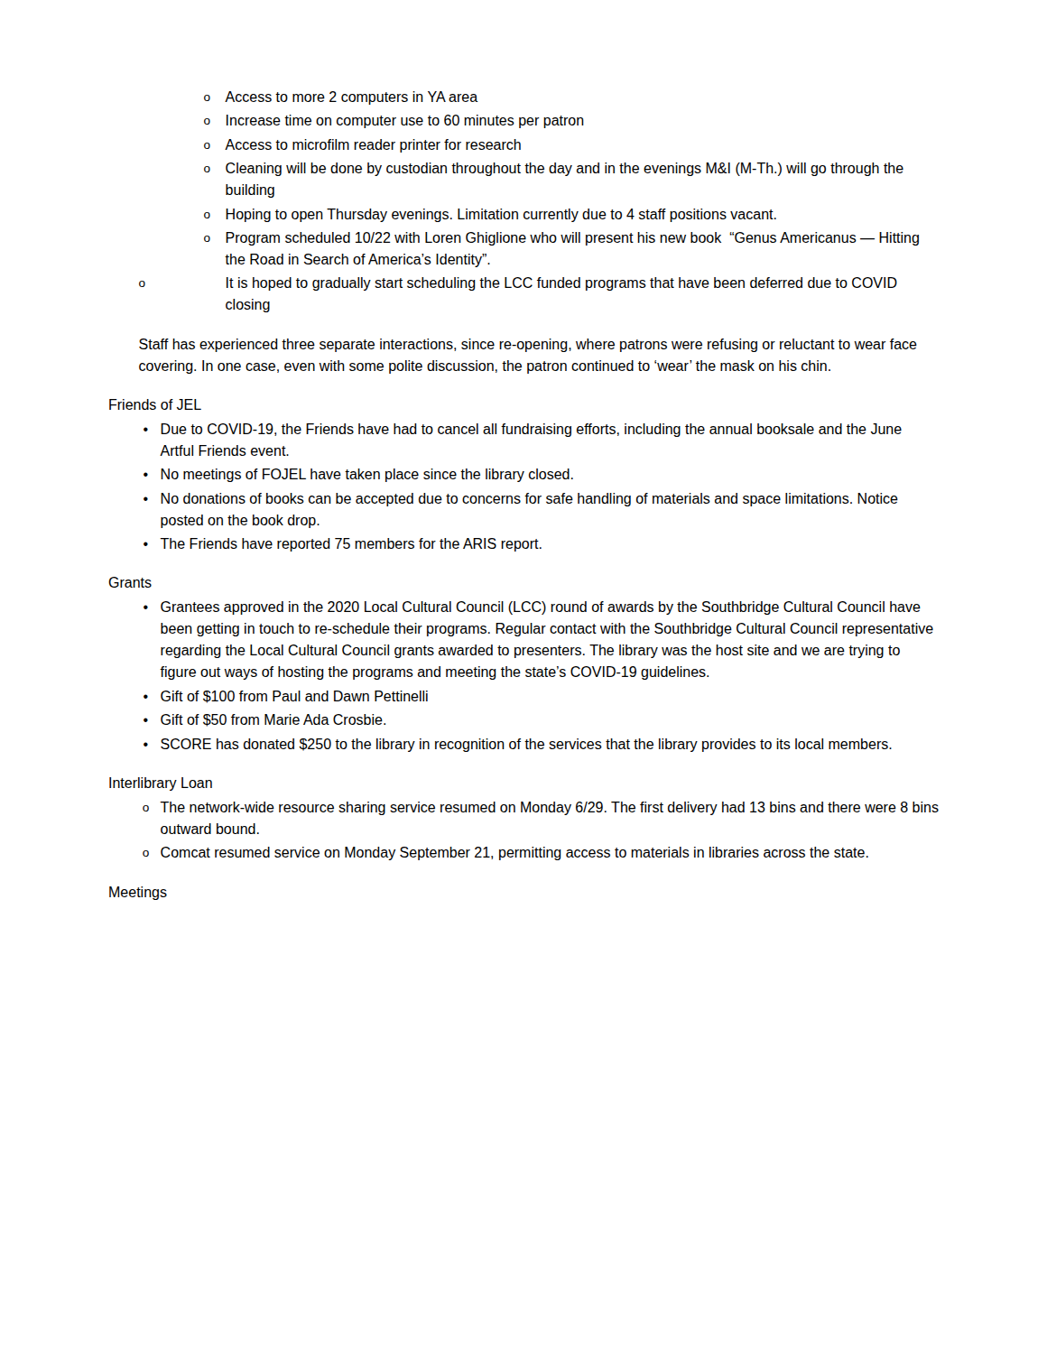Access to more 2 computers in YA area
Increase time on computer use to 60 minutes per patron
Access to microfilm reader printer for research
Cleaning will be done by custodian throughout the day and in the evenings M&I (M-Th.) will go through the building
Hoping to open Thursday evenings. Limitation currently due to 4 staff positions vacant.
Program scheduled 10/22 with Loren Ghiglione who will present his new book “Genus Americanus — Hitting the Road in Search of America’s Identity”.
It is hoped to gradually start scheduling the LCC funded programs that have been deferred due to COVID closing
Staff has experienced three separate interactions, since re-opening, where patrons were refusing or reluctant to wear face covering. In one case, even with some polite discussion, the patron continued to ‘wear’ the mask on his chin.
Friends of JEL
Due to COVID-19, the Friends have had to cancel all fundraising efforts, including the annual booksale and the June Artful Friends event.
No meetings of FOJEL have taken place since the library closed.
No donations of books can be accepted due to concerns for safe handling of materials and space limitations. Notice posted on the book drop.
The Friends have reported 75 members for the ARIS report.
Grants
Grantees approved in the 2020 Local Cultural Council (LCC) round of awards by the Southbridge Cultural Council have been getting in touch to re-schedule their programs. Regular contact with the Southbridge Cultural Council representative regarding the Local Cultural Council grants awarded to presenters. The library was the host site and we are trying to figure out ways of hosting the programs and meeting the state’s COVID-19 guidelines.
Gift of $100 from Paul and Dawn Pettinelli
Gift of $50 from Marie Ada Crosbie.
SCORE has donated $250 to the library in recognition of the services that the library provides to its local members.
Interlibrary Loan
The network-wide resource sharing service resumed on Monday 6/29. The first delivery had 13 bins and there were 8 bins outward bound.
Comcat resumed service on Monday September 21, permitting access to materials in libraries across the state.
Meetings